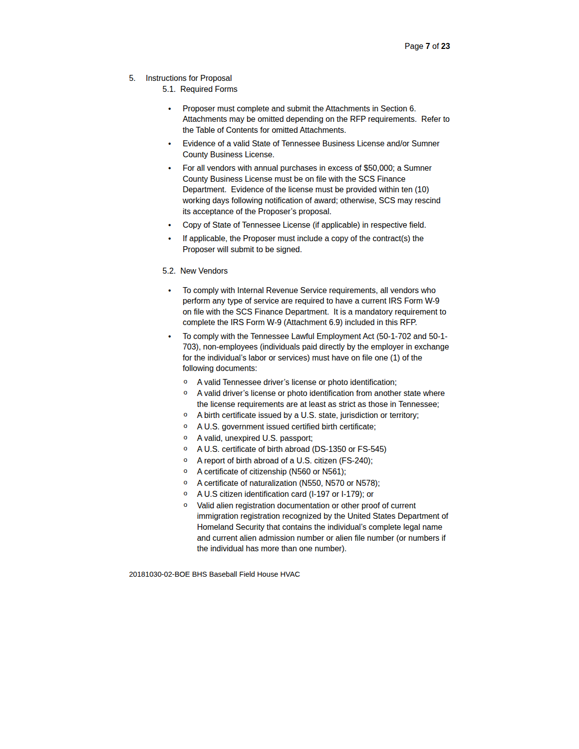Page 7 of 23
Instructions for Proposal
5.1. Required Forms
Proposer must complete and submit the Attachments in Section 6. Attachments may be omitted depending on the RFP requirements. Refer to the Table of Contents for omitted Attachments.
Evidence of a valid State of Tennessee Business License and/or Sumner County Business License.
For all vendors with annual purchases in excess of $50,000; a Sumner County Business License must be on file with the SCS Finance Department. Evidence of the license must be provided within ten (10) working days following notification of award; otherwise, SCS may rescind its acceptance of the Proposer’s proposal.
Copy of State of Tennessee License (if applicable) in respective field.
If applicable, the Proposer must include a copy of the contract(s) the Proposer will submit to be signed.
5.2. New Vendors
To comply with Internal Revenue Service requirements, all vendors who perform any type of service are required to have a current IRS Form W-9 on file with the SCS Finance Department. It is a mandatory requirement to complete the IRS Form W-9 (Attachment 6.9) included in this RFP.
To comply with the Tennessee Lawful Employment Act (50-1-702 and 50-1-703), non-employees (individuals paid directly by the employer in exchange for the individual’s labor or services) must have on file one (1) of the following documents:
A valid Tennessee driver’s license or photo identification;
A valid driver’s license or photo identification from another state where the license requirements are at least as strict as those in Tennessee;
A birth certificate issued by a U.S. state, jurisdiction or territory;
A U.S. government issued certified birth certificate;
A valid, unexpired U.S. passport;
A U.S. certificate of birth abroad (DS-1350 or FS-545)
A report of birth abroad of a U.S. citizen (FS-240);
A certificate of citizenship (N560 or N561);
A certificate of naturalization (N550, N570 or N578);
A U.S citizen identification card (I-197 or I-179); or
Valid alien registration documentation or other proof of current immigration registration recognized by the United States Department of Homeland Security that contains the individual’s complete legal name and current alien admission number or alien file number (or numbers if the individual has more than one number).
20181030-02-BOE BHS Baseball Field House HVAC